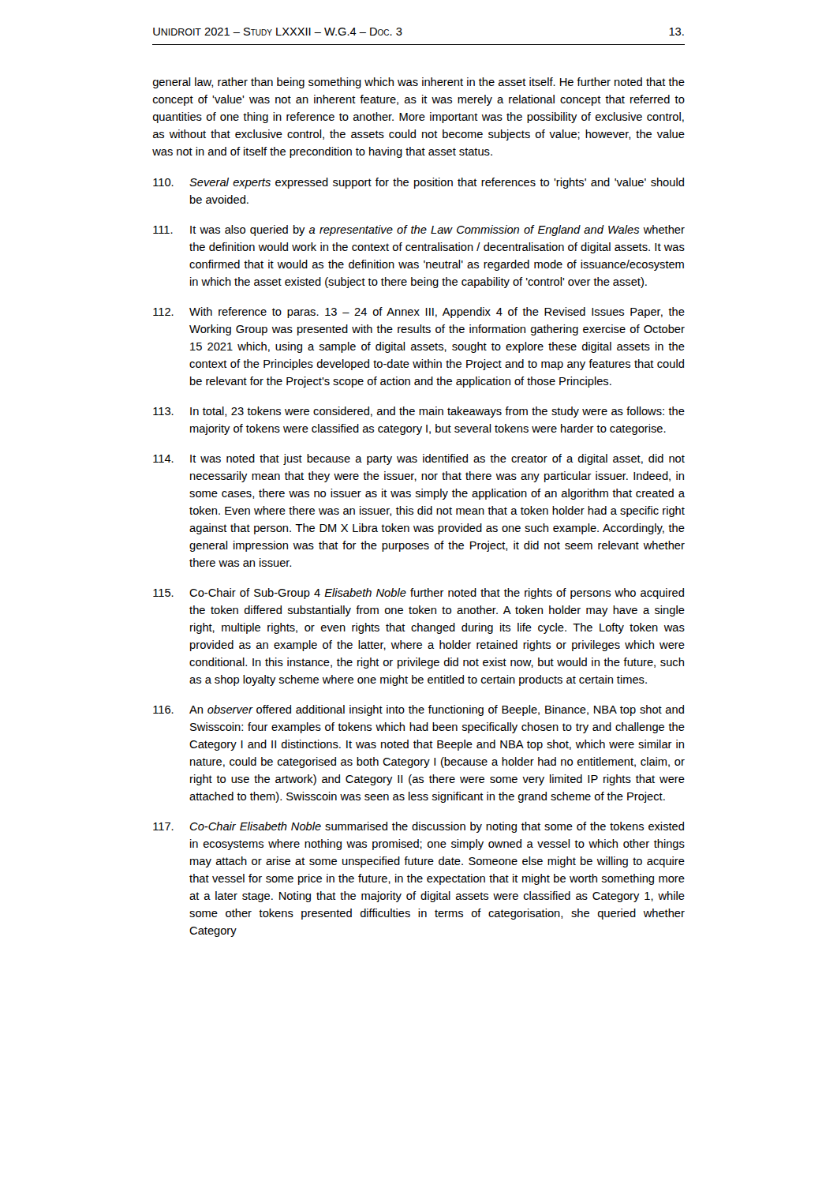UNIDROIT 2021 – Study LXXXII – W.G.4 – Doc. 3 13.
general law, rather than being something which was inherent in the asset itself. He further noted that the concept of 'value' was not an inherent feature, as it was merely a relational concept that referred to quantities of one thing in reference to another. More important was the possibility of exclusive control, as without that exclusive control, the assets could not become subjects of value; however, the value was not in and of itself the precondition to having that asset status.
110. Several experts expressed support for the position that references to 'rights' and 'value' should be avoided.
111. It was also queried by a representative of the Law Commission of England and Wales whether the definition would work in the context of centralisation / decentralisation of digital assets. It was confirmed that it would as the definition was 'neutral' as regarded mode of issuance/ecosystem in which the asset existed (subject to there being the capability of 'control' over the asset).
112. With reference to paras. 13 – 24 of Annex III, Appendix 4 of the Revised Issues Paper, the Working Group was presented with the results of the information gathering exercise of October 15 2021 which, using a sample of digital assets, sought to explore these digital assets in the context of the Principles developed to-date within the Project and to map any features that could be relevant for the Project's scope of action and the application of those Principles.
113. In total, 23 tokens were considered, and the main takeaways from the study were as follows: the majority of tokens were classified as category I, but several tokens were harder to categorise.
114. It was noted that just because a party was identified as the creator of a digital asset, did not necessarily mean that they were the issuer, nor that there was any particular issuer. Indeed, in some cases, there was no issuer as it was simply the application of an algorithm that created a token. Even where there was an issuer, this did not mean that a token holder had a specific right against that person. The DM X Libra token was provided as one such example. Accordingly, the general impression was that for the purposes of the Project, it did not seem relevant whether there was an issuer.
115. Co-Chair of Sub-Group 4 Elisabeth Noble further noted that the rights of persons who acquired the token differed substantially from one token to another. A token holder may have a single right, multiple rights, or even rights that changed during its life cycle. The Lofty token was provided as an example of the latter, where a holder retained rights or privileges which were conditional. In this instance, the right or privilege did not exist now, but would in the future, such as a shop loyalty scheme where one might be entitled to certain products at certain times.
116. An observer offered additional insight into the functioning of Beeple, Binance, NBA top shot and Swisscoin: four examples of tokens which had been specifically chosen to try and challenge the Category I and II distinctions. It was noted that Beeple and NBA top shot, which were similar in nature, could be categorised as both Category I (because a holder had no entitlement, claim, or right to use the artwork) and Category II (as there were some very limited IP rights that were attached to them). Swisscoin was seen as less significant in the grand scheme of the Project.
117. Co-Chair Elisabeth Noble summarised the discussion by noting that some of the tokens existed in ecosystems where nothing was promised; one simply owned a vessel to which other things may attach or arise at some unspecified future date. Someone else might be willing to acquire that vessel for some price in the future, in the expectation that it might be worth something more at a later stage. Noting that the majority of digital assets were classified as Category 1, while some other tokens presented difficulties in terms of categorisation, she queried whether Category